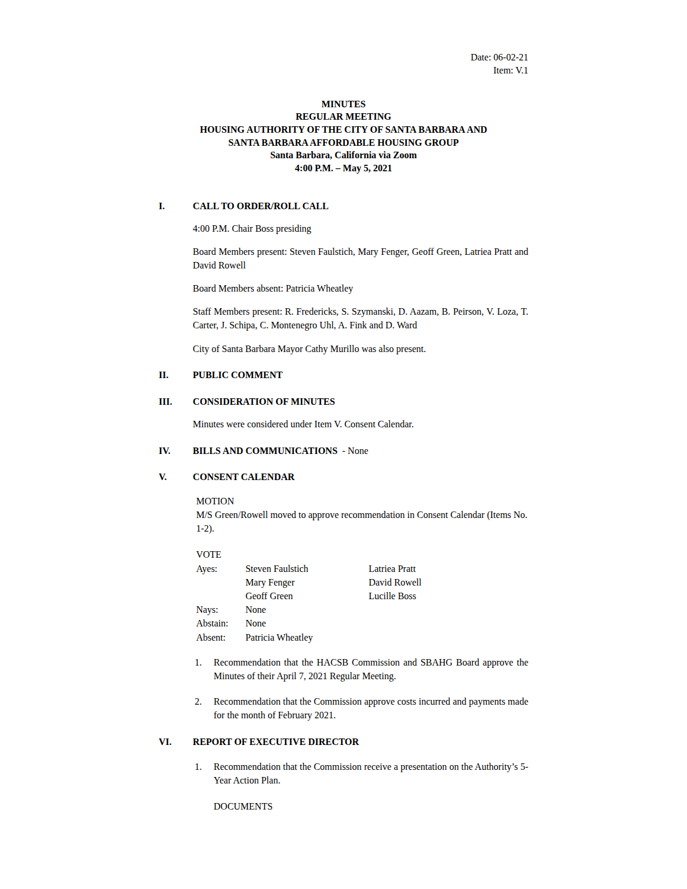Date: 06-02-21
Item: V.1
MINUTES REGULAR MEETING HOUSING AUTHORITY OF THE CITY OF SANTA BARBARA AND SANTA BARBARA AFFORDABLE HOUSING GROUP Santa Barbara, California via Zoom 4:00 P.M. – May 5, 2021
I. Call to Order/Roll Call
4:00 P.M. Chair Boss presiding
Board Members present: Steven Faulstich, Mary Fenger, Geoff Green, Latriea Pratt and David Rowell
Board Members absent: Patricia Wheatley
Staff Members present: R. Fredericks, S. Szymanski, D. Aazam, B. Peirson, V. Loza, T. Carter, J. Schipa, C. Montenegro Uhl, A. Fink and D. Ward
City of Santa Barbara Mayor Cathy Murillo was also present.
II. Public Comment
III. Consideration of Minutes
Minutes were considered under Item V. Consent Calendar.
IV. Bills and Communications - None
V. Consent Calendar
MOTION M/S Green/Rowell moved to approve recommendation in Consent Calendar (Items No. 1-2).
VOTE
| Ayes: | Steven Faulstich | Latriea Pratt |
| | Mary Fenger | David Rowell |
| | Geoff Green | Lucille Boss |
| Nays: | None | |
| Abstain: | None | |
| Absent: | Patricia Wheatley | |
Recommendation that the HACSB Commission and SBAHG Board approve the Minutes of their April 7, 2021 Regular Meeting.
Recommendation that the Commission approve costs incurred and payments made for the month of February 2021.
VI. Report of Executive Director
Recommendation that the Commission receive a presentation on the Authority’s 5-Year Action Plan.
DOCUMENTS